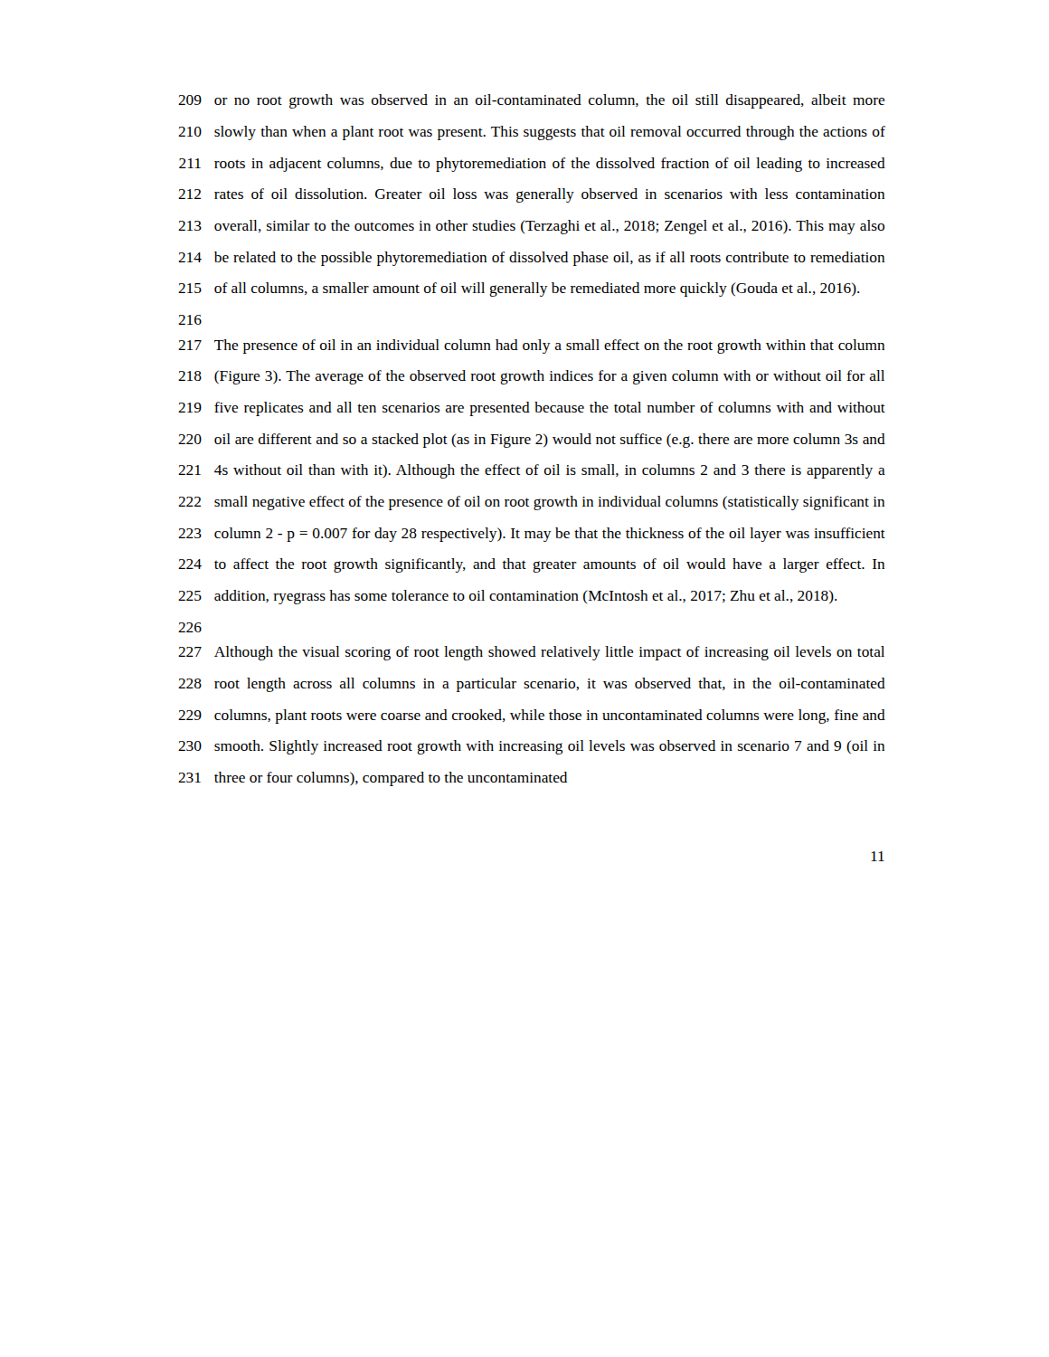209 210 211 212 213 214 215 216 or no root growth was observed in an oil-contaminated column, the oil still disappeared, albeit more slowly than when a plant root was present. This suggests that oil removal occurred through the actions of roots in adjacent columns, due to phytoremediation of the dissolved fraction of oil leading to increased rates of oil dissolution. Greater oil loss was generally observed in scenarios with less contamination overall, similar to the outcomes in other studies (Terzaghi et al., 2018; Zengel et al., 2016). This may also be related to the possible phytoremediation of dissolved phase oil, as if all roots contribute to remediation of all columns, a smaller amount of oil will generally be remediated more quickly (Gouda et al., 2016).
217 218 219 220 221 222 223 224 225 226 The presence of oil in an individual column had only a small effect on the root growth within that column (Figure 3). The average of the observed root growth indices for a given column with or without oil for all five replicates and all ten scenarios are presented because the total number of columns with and without oil are different and so a stacked plot (as in Figure 2) would not suffice (e.g. there are more column 3s and 4s without oil than with it). Although the effect of oil is small, in columns 2 and 3 there is apparently a small negative effect of the presence of oil on root growth in individual columns (statistically significant in column 2 - p = 0.007 for day 28 respectively). It may be that the thickness of the oil layer was insufficient to affect the root growth significantly, and that greater amounts of oil would have a larger effect. In addition, ryegrass has some tolerance to oil contamination (McIntosh et al., 2017; Zhu et al., 2018).
227 228 229 230 231 Although the visual scoring of root length showed relatively little impact of increasing oil levels on total root length across all columns in a particular scenario, it was observed that, in the oil-contaminated columns, plant roots were coarse and crooked, while those in uncontaminated columns were long, fine and smooth. Slightly increased root growth with increasing oil levels was observed in scenario 7 and 9 (oil in three or four columns), compared to the uncontaminated
11